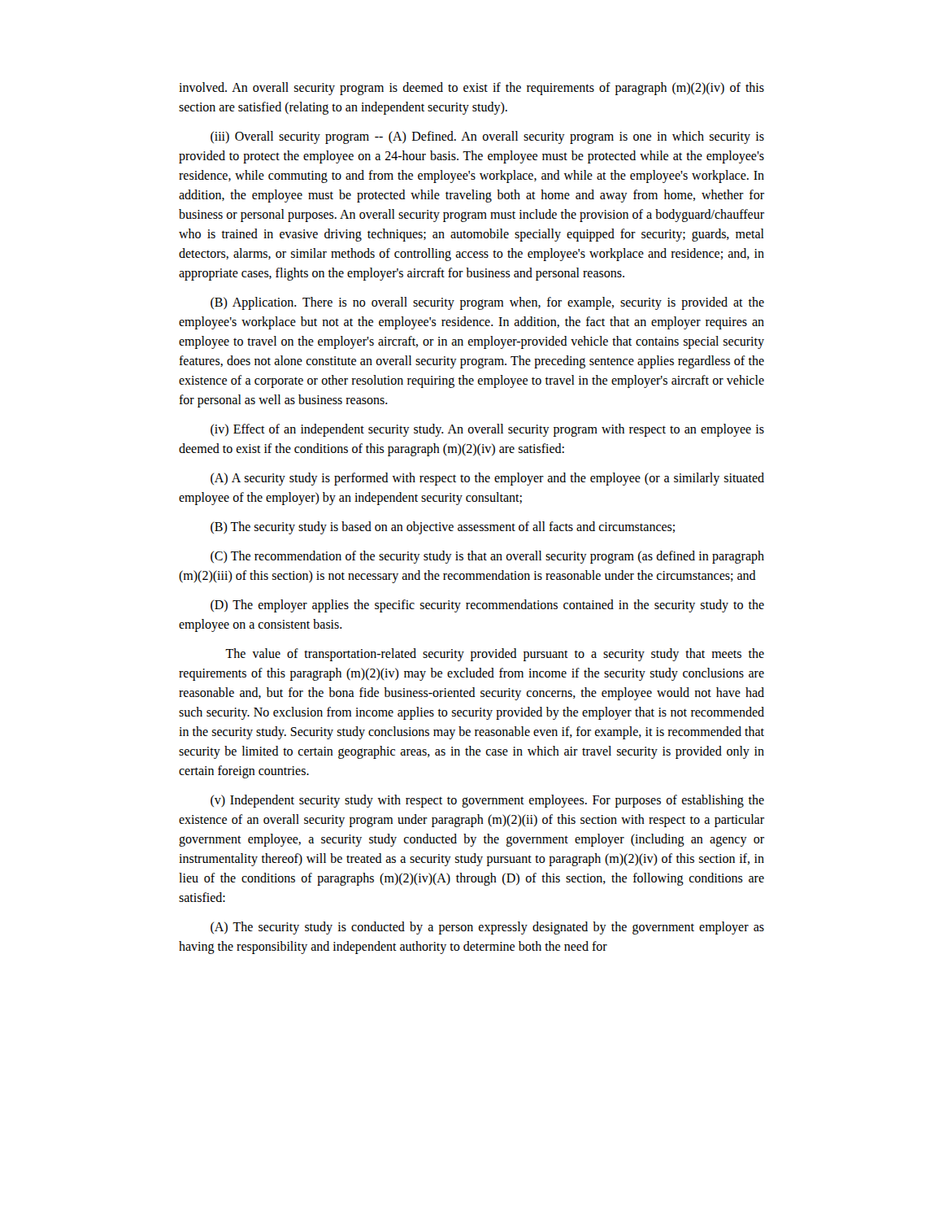involved. An overall security program is deemed to exist if the requirements of paragraph (m)(2)(iv) of this section are satisfied (relating to an independent security study).
(iii) Overall security program -- (A) Defined. An overall security program is one in which security is provided to protect the employee on a 24-hour basis. The employee must be protected while at the employee's residence, while commuting to and from the employee's workplace, and while at the employee's workplace. In addition, the employee must be protected while traveling both at home and away from home, whether for business or personal purposes. An overall security program must include the provision of a bodyguard/chauffeur who is trained in evasive driving techniques; an automobile specially equipped for security; guards, metal detectors, alarms, or similar methods of controlling access to the employee's workplace and residence; and, in appropriate cases, flights on the employer's aircraft for business and personal reasons.
(B) Application. There is no overall security program when, for example, security is provided at the employee's workplace but not at the employee's residence. In addition, the fact that an employer requires an employee to travel on the employer's aircraft, or in an employer-provided vehicle that contains special security features, does not alone constitute an overall security program. The preceding sentence applies regardless of the existence of a corporate or other resolution requiring the employee to travel in the employer's aircraft or vehicle for personal as well as business reasons.
(iv) Effect of an independent security study. An overall security program with respect to an employee is deemed to exist if the conditions of this paragraph (m)(2)(iv) are satisfied:
(A) A security study is performed with respect to the employer and the employee (or a similarly situated employee of the employer) by an independent security consultant;
(B) The security study is based on an objective assessment of all facts and circumstances;
(C) The recommendation of the security study is that an overall security program (as defined in paragraph (m)(2)(iii) of this section) is not necessary and the recommendation is reasonable under the circumstances; and
(D) The employer applies the specific security recommendations contained in the security study to the employee on a consistent basis.
The value of transportation-related security provided pursuant to a security study that meets the requirements of this paragraph (m)(2)(iv) may be excluded from income if the security study conclusions are reasonable and, but for the bona fide business-oriented security concerns, the employee would not have had such security. No exclusion from income applies to security provided by the employer that is not recommended in the security study. Security study conclusions may be reasonable even if, for example, it is recommended that security be limited to certain geographic areas, as in the case in which air travel security is provided only in certain foreign countries.
(v) Independent security study with respect to government employees. For purposes of establishing the existence of an overall security program under paragraph (m)(2)(ii) of this section with respect to a particular government employee, a security study conducted by the government employer (including an agency or instrumentality thereof) will be treated as a security study pursuant to paragraph (m)(2)(iv) of this section if, in lieu of the conditions of paragraphs (m)(2)(iv)(A) through (D) of this section, the following conditions are satisfied:
(A) The security study is conducted by a person expressly designated by the government employer as having the responsibility and independent authority to determine both the need for